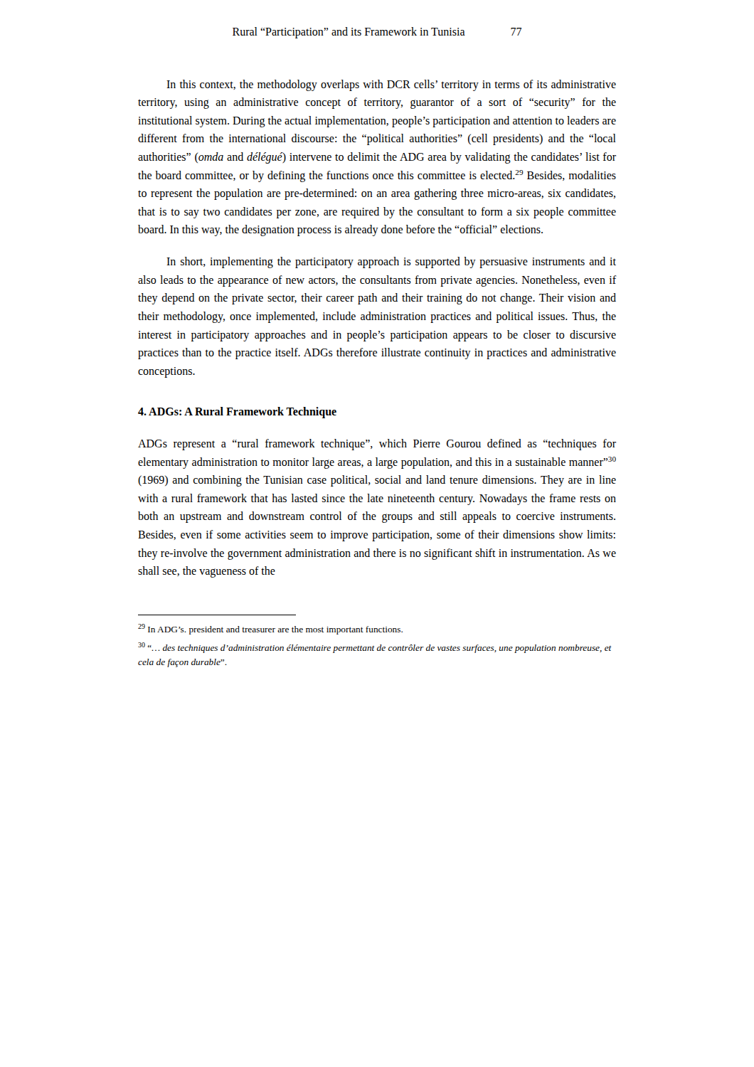Rural “Participation” and its Framework in Tunisia 77
In this context, the methodology overlaps with DCR cells’ territory in terms of its administrative territory, using an administrative concept of territory, guarantor of a sort of “security” for the institutional system. During the actual implementation, people’s participation and attention to leaders are different from the international discourse: the “political authorities” (cell presidents) and the “local authorities” (omda and délégué) intervene to delimit the ADG area by validating the candidates’ list for the board committee, or by defining the functions once this committee is elected.29 Besides, modalities to represent the population are pre-determined: on an area gathering three micro-areas, six candidates, that is to say two candidates per zone, are required by the consultant to form a six people committee board. In this way, the designation process is already done before the “official” elections.
In short, implementing the participatory approach is supported by persuasive instruments and it also leads to the appearance of new actors, the consultants from private agencies. Nonetheless, even if they depend on the private sector, their career path and their training do not change. Their vision and their methodology, once implemented, include administration practices and political issues. Thus, the interest in participatory approaches and in people’s participation appears to be closer to discursive practices than to the practice itself. ADGs therefore illustrate continuity in practices and administrative conceptions.
4. ADGs: A Rural Framework Technique
ADGs represent a “rural framework technique”, which Pierre Gourou defined as “techniques for elementary administration to monitor large areas, a large population, and this in a sustainable manner”30 (1969) and combining the Tunisian case political, social and land tenure dimensions. They are in line with a rural framework that has lasted since the late nineteenth century. Nowadays the frame rests on both an upstream and downstream control of the groups and still appeals to coercive instruments. Besides, even if some activities seem to improve participation, some of their dimensions show limits: they re-involve the government administration and there is no significant shift in instrumentation. As we shall see, the vagueness of the
29 In ADG’s. president and treasurer are the most important functions.
30 “… des techniques d’administration élémentaire permettant de contrôler de vastes surfaces, une population nombreuse, et cela de façon durable”.